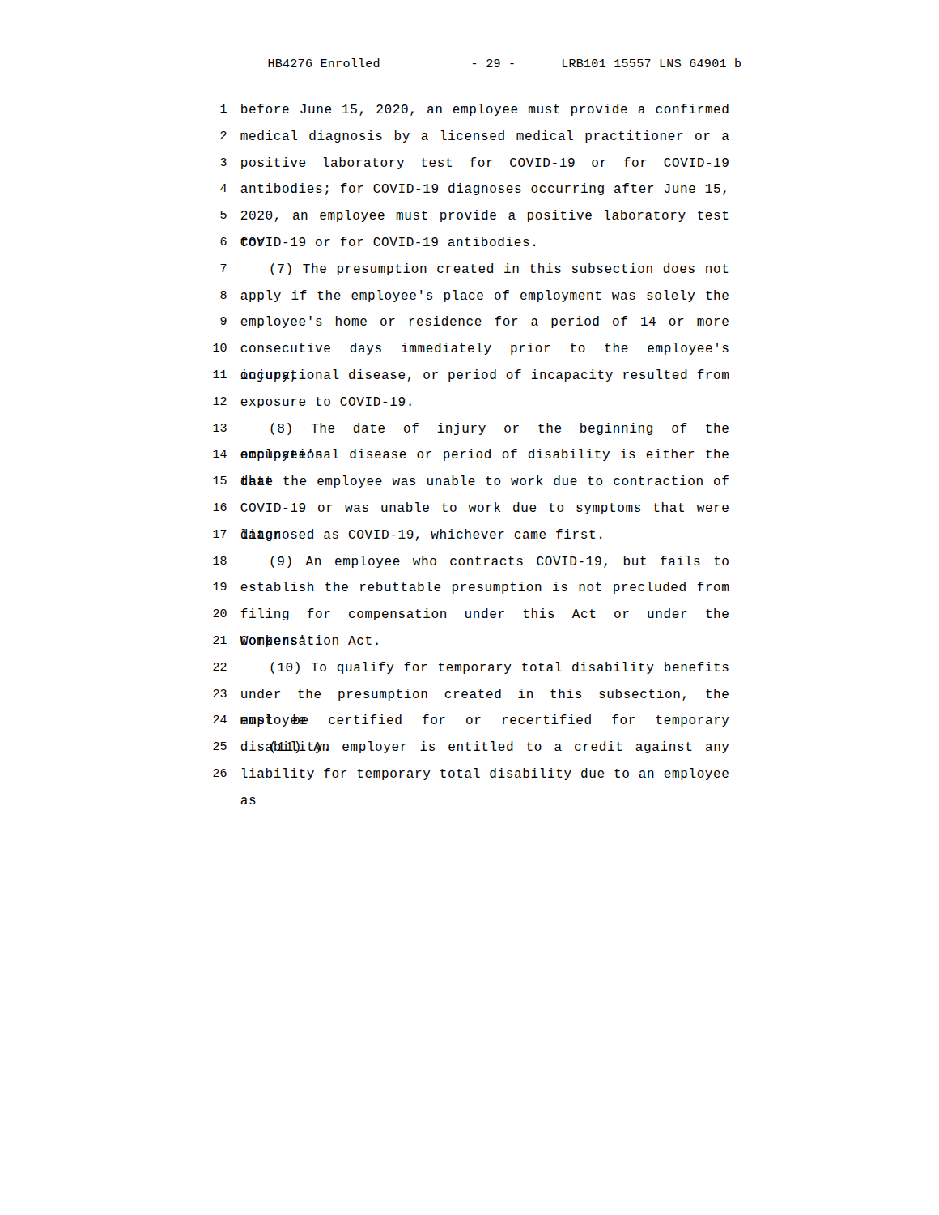HB4276 Enrolled - 29 - LRB101 15557 LNS 64901 b
before June 15, 2020, an employee must provide a confirmed
medical diagnosis by a licensed medical practitioner or a
positive laboratory test for COVID-19 or for COVID-19
antibodies; for COVID-19 diagnoses occurring after June 15,
2020, an employee must provide a positive laboratory test for
COVID-19 or for COVID-19 antibodies.
(7) The presumption created in this subsection does not
apply if the employee's place of employment was solely the
employee's home or residence for a period of 14 or more
consecutive days immediately prior to the employee's injury,
occupational disease, or period of incapacity resulted from
exposure to COVID-19.
(8) The date of injury or the beginning of the employee's
occupational disease or period of disability is either the date
that the employee was unable to work due to contraction of
COVID-19 or was unable to work due to symptoms that were later
diagnosed as COVID-19, whichever came first.
(9) An employee who contracts COVID-19, but fails to
establish the rebuttable presumption is not precluded from
filing for compensation under this Act or under the Workers'
Compensation Act.
(10) To qualify for temporary total disability benefits
under the presumption created in this subsection, the employee
must be certified for or recertified for temporary disability.
(11) An employer is entitled to a credit against any
liability for temporary total disability due to an employee as